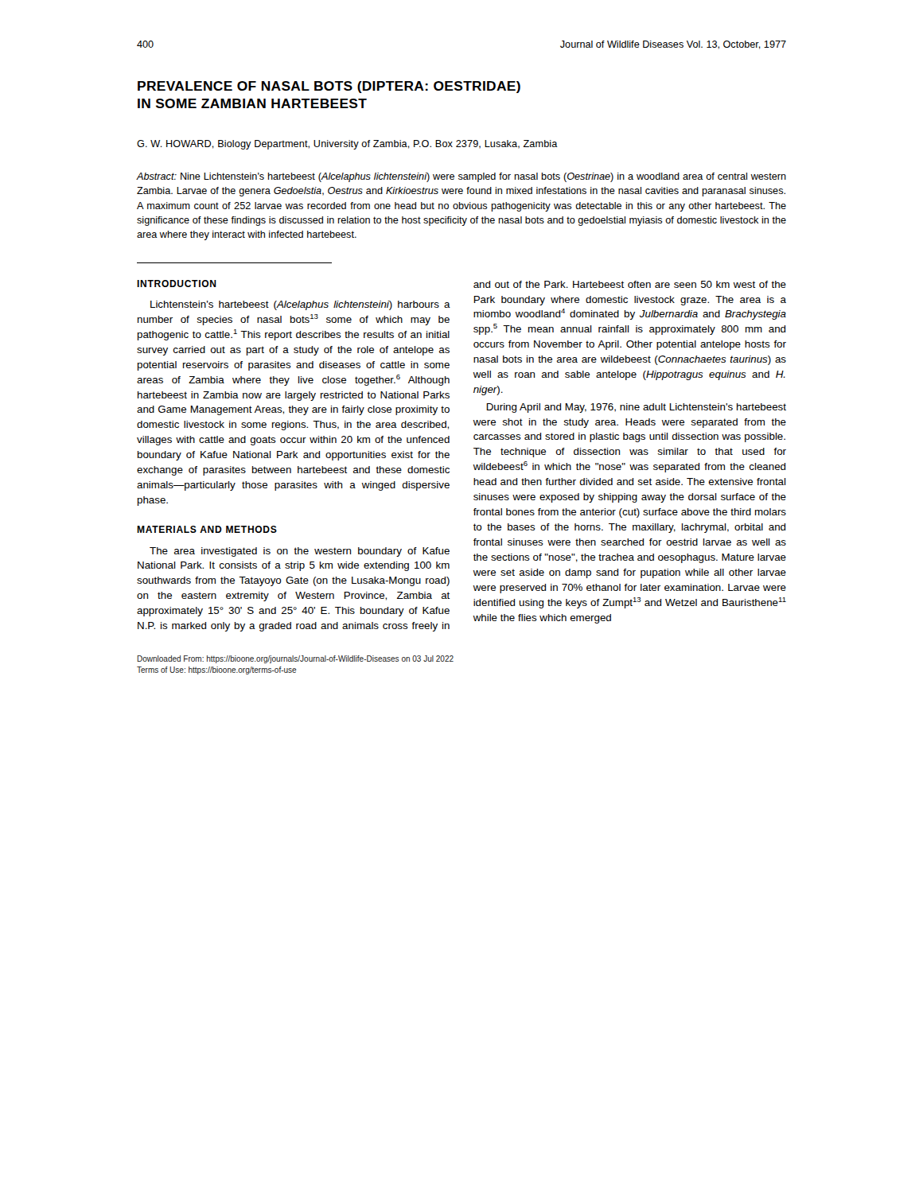400 Journal of Wildlife Diseases Vol. 13, October, 1977
PREVALENCE OF NASAL BOTS (DIPTERA: OESTRIDAE)
IN SOME ZAMBIAN HARTEBEEST
G. W. HOWARD, Biology Department, University of Zambia, P.O. Box 2379, Lusaka, Zambia
Abstract: Nine Lichtenstein's hartebeest (Alcelaphus lichtensteini) were sampled for nasal bots (Oestrinae) in a woodland area of central western Zambia. Larvae of the genera Gedoelstia, Oestrus and Kirkioestrus were found in mixed infestations in the nasal cavities and paranasal sinuses. A maximum count of 252 larvae was recorded from one head but no obvious pathogenicity was detectable in this or any other hartebeest. The significance of these findings is discussed in relation to the host specificity of the nasal bots and to gedoelstial myiasis of domestic livestock in the area where they interact with infected hartebeest.
INTRODUCTION
Lichtenstein's hartebeest (Alcelaphus lichtensteini) harbours a number of species of nasal bots13 some of which may be pathogenic to cattle.1 This report describes the results of an initial survey carried out as part of a study of the role of antelope as potential reservoirs of parasites and diseases of cattle in some areas of Zambia where they live close together.6 Although hartebeest in Zambia now are largely restricted to National Parks and Game Management Areas, they are in fairly close proximity to domestic livestock in some regions. Thus, in the area described, villages with cattle and goats occur within 20 km of the unfenced boundary of Kafue National Park and opportunities exist for the exchange of parasites between hartebeest and these domestic animals—particularly those parasites with a winged dispersive phase.
MATERIALS AND METHODS
The area investigated is on the western boundary of Kafue National Park. It consists of a strip 5 km wide extending 100 km southwards from the Tatayoyo Gate (on the Lusaka-Mongu road) on the eastern extremity of Western Province, Zambia at approximately 15° 30' S and 25° 40' E. This boundary of Kafue N.P. is marked only by a graded road and animals cross freely in and out of the Park. Hartebeest often are seen 50 km west of the Park boundary where domestic livestock graze. The area is a miombo woodland4 dominated by Julbernardia and Brachystegia spp.5 The mean annual rainfall is approximately 800 mm and occurs from November to April. Other potential antelope hosts for nasal bots in the area are wildebeest (Connachaetes taurinus) as well as roan and sable antelope (Hippotragus equinus and H. niger).
During April and May, 1976, nine adult Lichtenstein's hartebeest were shot in the study area. Heads were separated from the carcasses and stored in plastic bags until dissection was possible. The technique of dissection was similar to that used for wildebeest6 in which the "nose" was separated from the cleaned head and then further divided and set aside. The extensive frontal sinuses were exposed by shipping away the dorsal surface of the frontal bones from the anterior (cut) surface above the third molars to the bases of the horns. The maxillary, lachrymal, orbital and frontal sinuses were then searched for oestrid larvae as well as the sections of "nose", the trachea and oesophagus. Mature larvae were set aside on damp sand for pupation while all other larvae were preserved in 70% ethanol for later examination. Larvae were identified using the keys of Zumpt13 and Wetzel and Bauristhene11 while the flies which emerged
Downloaded From: https://bioone.org/journals/Journal-of-Wildlife-Diseases on 03 Jul 2022
Terms of Use: https://bioone.org/terms-of-use